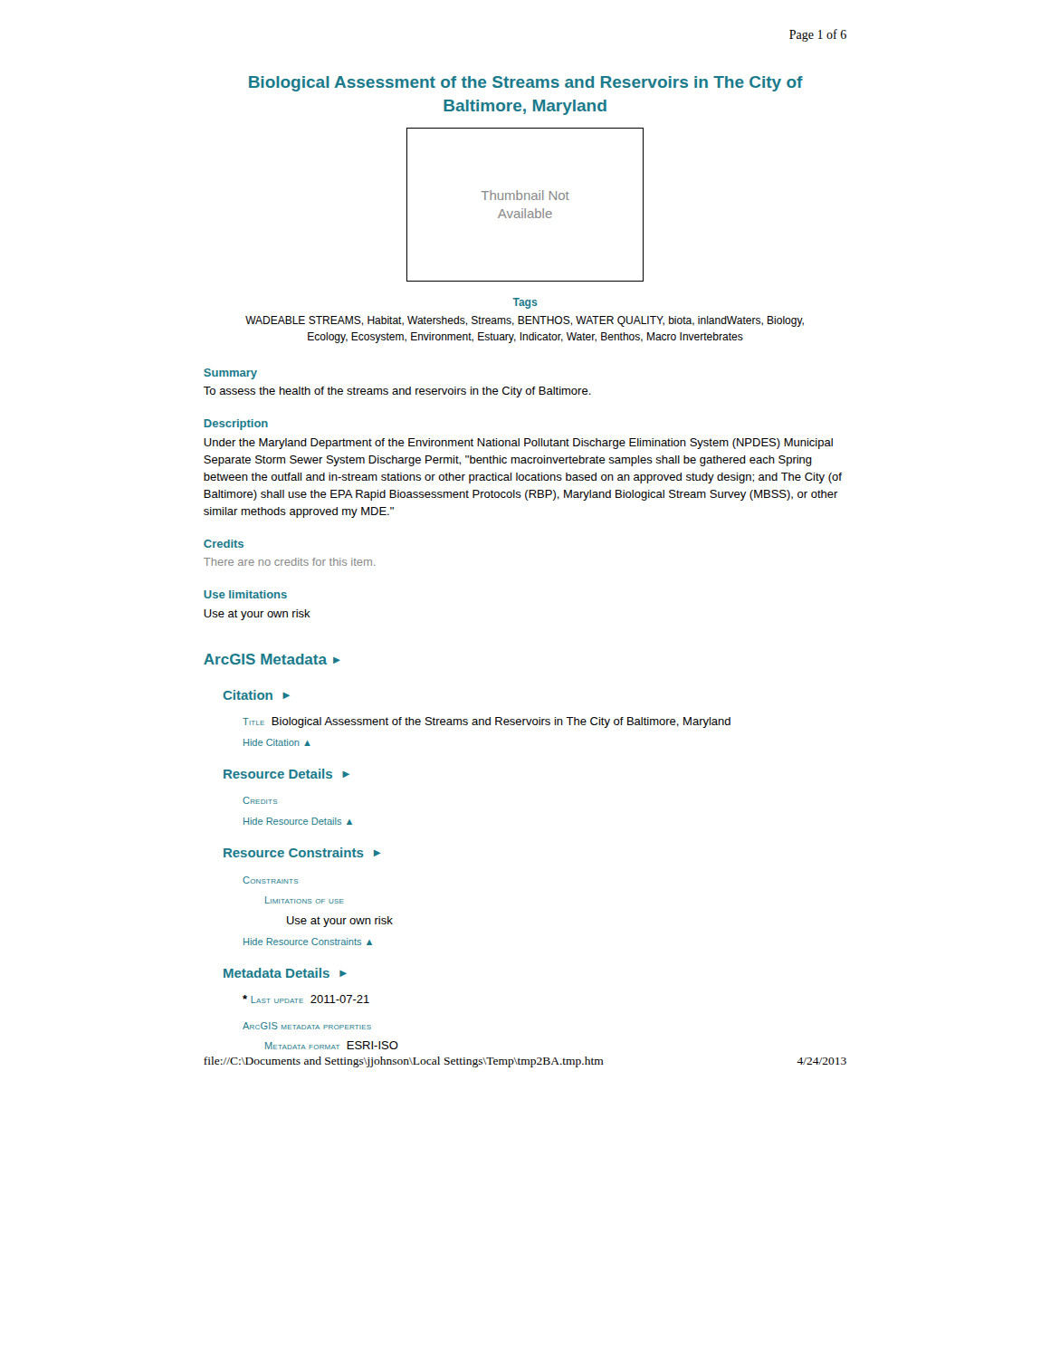Page 1 of 6
Biological Assessment of the Streams and Reservoirs in The City of Baltimore, Maryland
Thumbnail Not
Available
Tags
WADEABLE STREAMS, Habitat, Watersheds, Streams, BENTHOS, WATER QUALITY, biota, inlandWaters, Biology, Ecology, Ecosystem, Environment, Estuary, Indicator, Water, Benthos, Macro Invertebrates
Summary
To assess the health of the streams and reservoirs in the City of Baltimore.
Description
Under the Maryland Department of the Environment National Pollutant Discharge Elimination System (NPDES) Municipal Separate Storm Sewer System Discharge Permit, "benthic macroinvertebrate samples shall be gathered each Spring between the outfall and in-stream stations or other practical locations based on an approved study design; and The City (of Baltimore) shall use the EPA Rapid Bioassessment Protocols (RBP), Maryland Biological Stream Survey (MBSS), or other similar methods approved my MDE."
Credits
There are no credits for this item.
Use limitations
Use at your own risk
ArcGIS Metadata ►
Citation ►
Title Biological Assessment of the Streams and Reservoirs in The City of Baltimore, Maryland
Hide Citation ▲
Resource Details ►
Credits
Hide Resource Details ▲
Resource Constraints ►
Constraints
Limitations of use
Use at your own risk
Hide Resource Constraints ▲
Metadata Details ►
* Last update 2011-07-21
ArcGIS metadata properties
Metadata format ESRI-ISO
file://C:\Documents and Settings\jjohnson\Local Settings\Temp\tmp2BA.tmp.htm 4/24/2013